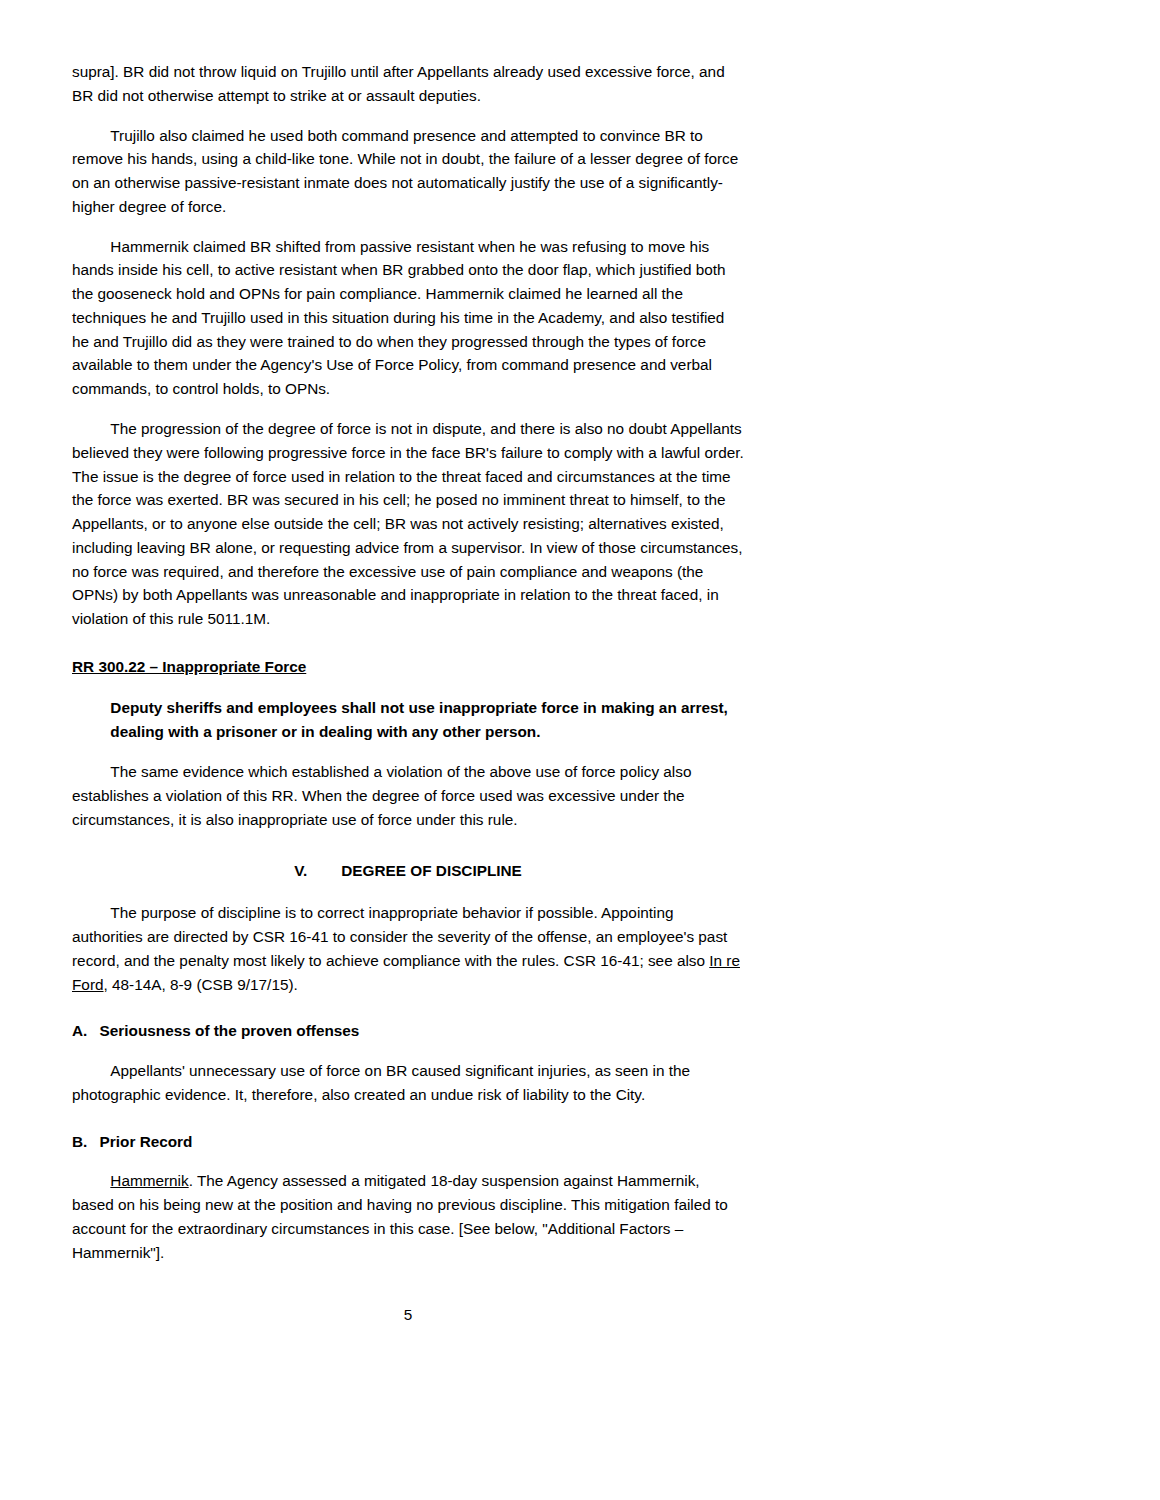supra]. BR did not throw liquid on Trujillo until after Appellants already used excessive force, and BR did not otherwise attempt to strike at or assault deputies.
Trujillo also claimed he used both command presence and attempted to convince BR to remove his hands, using a child-like tone. While not in doubt, the failure of a lesser degree of force on an otherwise passive-resistant inmate does not automatically justify the use of a significantly-higher degree of force.
Hammernik claimed BR shifted from passive resistant when he was refusing to move his hands inside his cell, to active resistant when BR grabbed onto the door flap, which justified both the gooseneck hold and OPNs for pain compliance. Hammernik claimed he learned all the techniques he and Trujillo used in this situation during his time in the Academy, and also testified he and Trujillo did as they were trained to do when they progressed through the types of force available to them under the Agency's Use of Force Policy, from command presence and verbal commands, to control holds, to OPNs.
The progression of the degree of force is not in dispute, and there is also no doubt Appellants believed they were following progressive force in the face BR's failure to comply with a lawful order. The issue is the degree of force used in relation to the threat faced and circumstances at the time the force was exerted. BR was secured in his cell; he posed no imminent threat to himself, to the Appellants, or to anyone else outside the cell; BR was not actively resisting; alternatives existed, including leaving BR alone, or requesting advice from a supervisor. In view of those circumstances, no force was required, and therefore the excessive use of pain compliance and weapons (the OPNs) by both Appellants was unreasonable and inappropriate in relation to the threat faced, in violation of this rule 5011.1M.
RR 300.22 – Inappropriate Force
Deputy sheriffs and employees shall not use inappropriate force in making an arrest, dealing with a prisoner or in dealing with any other person.
The same evidence which established a violation of the above use of force policy also establishes a violation of this RR. When the degree of force used was excessive under the circumstances, it is also inappropriate use of force under this rule.
V. DEGREE OF DISCIPLINE
The purpose of discipline is to correct inappropriate behavior if possible. Appointing authorities are directed by CSR 16-41 to consider the severity of the offense, an employee's past record, and the penalty most likely to achieve compliance with the rules. CSR 16-41; see also In re Ford, 48-14A, 8-9 (CSB 9/17/15).
A. Seriousness of the proven offenses
Appellants' unnecessary use of force on BR caused significant injuries, as seen in the photographic evidence. It, therefore, also created an undue risk of liability to the City.
B. Prior Record
Hammernik. The Agency assessed a mitigated 18-day suspension against Hammernik, based on his being new at the position and having no previous discipline. This mitigation failed to account for the extraordinary circumstances in this case. [See below, "Additional Factors – Hammernik"].
5